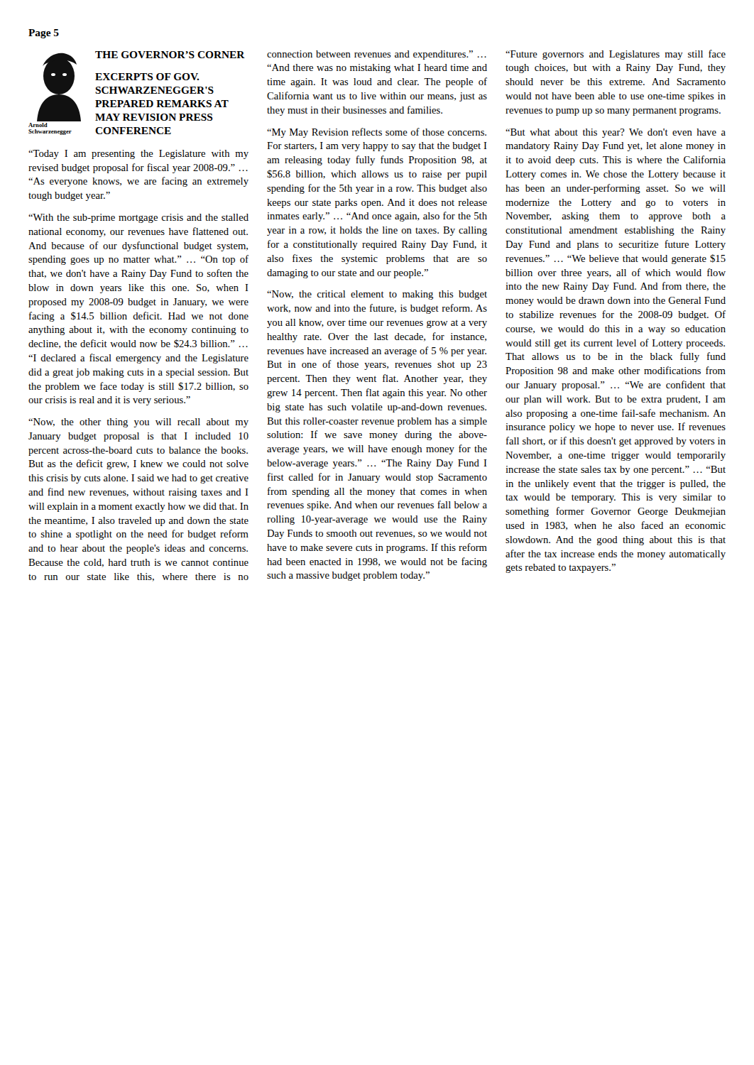Page 5
Arnold
Schwarzenegger
THE GOVERNOR’S CORNER
EXCERPTS OF GOV. SCHWARZENEGGER'S PREPARED REMARKS AT MAY REVISION PRESS CONFERENCE
“Today I am presenting the Legislature with my revised budget proposal for fiscal year 2008-09.” … “As everyone knows, we are facing an extremely tough budget year.”
“With the sub-prime mortgage crisis and the stalled national economy, our revenues have flattened out. And because of our dysfunctional budget system, spending goes up no matter what.” … “On top of that, we don't have a Rainy Day Fund to soften the blow in down years like this one. So, when I proposed my 2008-09 budget in January, we were facing a $14.5 billion deficit. Had we not done anything about it, with the economy continuing to decline, the deficit would now be $24.3 billion.” … “I declared a fiscal emergency and the Legislature did a great job making cuts in a special session. But the problem we face today is still $17.2 billion, so our crisis is real and it is very serious.”
“Now, the other thing you will recall about my January budget proposal is that I included 10 percent across-the-board cuts to balance the books. But as the deficit grew, I knew we could not solve this crisis by cuts alone. I said we had to get creative and find new revenues, without raising taxes and I will explain in a moment exactly how we did that. In the meantime, I also traveled up and down the state to shine a spotlight on the need for budget reform and to hear about the people's ideas and concerns. Because the cold, hard truth is we cannot continue to run our state like this, where there is no connection between revenues and expenditures.” … “And there was no mistaking what I heard time and time again. It was loud and clear. The people of California want us to live within our means, just as they must in their businesses and families.
“My May Revision reflects some of those concerns. For starters, I am very happy to say that the budget I am releasing today fully funds Proposition 98, at $56.8 billion, which allows us to raise per pupil spending for the 5th year in a row. This budget also keeps our state parks open. And it does not release inmates early.” … “And once again, also for the 5th year in a row, it holds the line on taxes. By calling for a constitutionally required Rainy Day Fund, it also fixes the systemic problems that are so damaging to our state and our people.”
“Now, the critical element to making this budget work, now and into the future, is budget reform. As you all know, over time our revenues grow at a very healthy rate. Over the last decade, for instance, revenues have increased an average of 5 % per year. But in one of those years, revenues shot up 23 percent. Then they went flat. Another year, they grew 14 percent. Then flat again this year. No other big state has such volatile up-and-down revenues. But this roller-coaster revenue problem has a simple solution: If we save money during the above-average years, we will have enough money for the below-average years.” … “The Rainy Day Fund I first called for in January would stop Sacramento from spending all the money that comes in when revenues spike. And when our revenues fall below a rolling 10-year-average we would use the Rainy Day Funds to smooth out revenues, so we would not have to make severe cuts in programs. If this reform had been enacted in 1998, we would not be facing such a massive budget problem today.”
“Future governors and Legislatures may still face tough choices, but with a Rainy Day Fund, they should never be this extreme. And Sacramento would not have been able to use one-time spikes in revenues to pump up so many permanent programs.
“But what about this year? We don't even have a mandatory Rainy Day Fund yet, let alone money in it to avoid deep cuts. This is where the California Lottery comes in. We chose the Lottery because it has been an under-performing asset. So we will modernize the Lottery and go to voters in November, asking them to approve both a constitutional amendment establishing the Rainy Day Fund and plans to securitize future Lottery revenues.” … “We believe that would generate $15 billion over three years, all of which would flow into the new Rainy Day Fund. And from there, the money would be drawn down into the General Fund to stabilize revenues for the 2008-09 budget. Of course, we would do this in a way so education would still get its current level of Lottery proceeds. That allows us to be in the black fully fund Proposition 98 and make other modifications from our January proposal.” … “We are confident that our plan will work. But to be extra prudent, I am also proposing a one-time fail-safe mechanism. An insurance policy we hope to never use. If revenues fall short, or if this doesn't get approved by voters in November, a one-time trigger would temporarily increase the state sales tax by one percent.” … “But in the unlikely event that the trigger is pulled, the tax would be temporary. This is very similar to something former Governor George Deukmejian used in 1983, when he also faced an economic slowdown. And the good thing about this is that after the tax increase ends the money automatically gets rebated to taxpayers.”